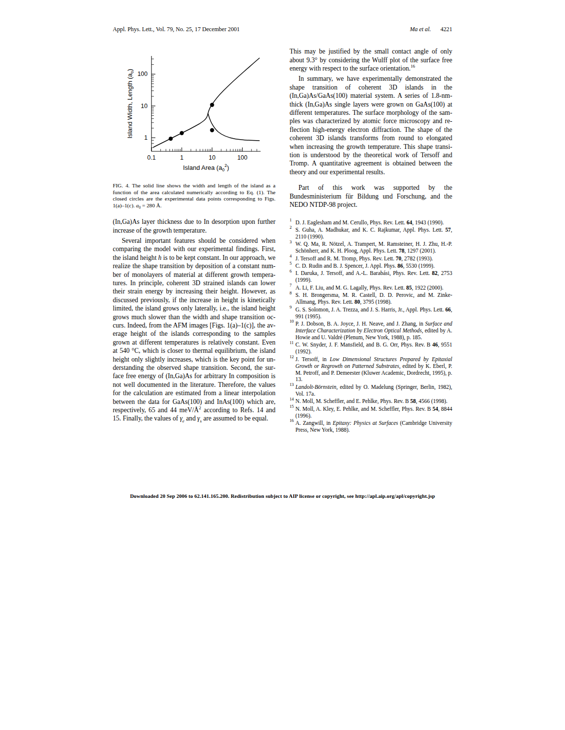Appl. Phys. Lett., Vol. 79, No. 25, 17 December 2001
Ma et al. 4221
1 10 100 0.1 1 10 100 Island Width, Length (ao) Island Area (a02)
FIG. 4. The solid line shows the width and length of the island as a function of the area calculated numerically according to Eq. (1). The closed circles are the experimental data points corresponding to Figs. 1(a)–1(c). a0 = 280 Å.
(In,Ga)As layer thickness due to In desorption upon further increase of the growth temperature.
Several important features should be considered when comparing the model with our experimental findings. First, the island height h is to be kept constant. In our approach, we realize the shape transition by deposition of a constant number of monolayers of material at different growth temperatures. In principle, coherent 3D strained islands can lower their strain energy by increasing their height. However, as discussed previously, if the increase in height is kinetically limited, the island grows only laterally, i.e., the island height grows much slower than the width and shape transition occurs. Indeed, from the AFM images [Figs. 1(a)–1(c)], the average height of the islands corresponding to the samples grown at different temperatures is relatively constant. Even at 540 °C, which is closer to thermal equilibrium, the island height only slightly increases, which is the key point for understanding the observed shape transition. Second, the surface free energy of (In,Ga)As for arbitrary In composition is not well documented in the literature. Therefore, the values for the calculation are estimated from a linear interpolation between the data for GaAs(100) and InAs(100) which are, respectively, 65 and 44 meV/Å2 according to Refs. 14 and 15. Finally, the values of γe and γs are assumed to be equal.
This may be justified by the small contact angle of only about 9.3° by considering the Wulff plot of the surface free energy with respect to the surface orientation.16
In summary, we have experimentally demonstrated the shape transition of coherent 3D islands in the (In,Ga)As/GaAs(100) material system. A series of 1.8-nm-thick (In,Ga)As single layers were grown on GaAs(100) at different temperatures. The surface morphology of the samples was characterized by atomic force microscopy and reflection high-energy electron diffraction. The shape of the coherent 3D islands transforms from round to elongated when increasing the growth temperature. This shape transition is understood by the theoretical work of Tersoff and Tromp. A quantitative agreement is obtained between the theory and our experimental results.
Part of this work was supported by the Bundesministerium für Bildung und Forschung, and the NEDO NTDP-98 project.
D. J. Eaglesham and M. Cerullo, Phys. Rev. Lett. 64, 1943 (1990).
S. Guha, A. Madhukar, and K. C. Rajkumar, Appl. Phys. Lett. 57, 2110 (1990).
W. Q. Ma, R. Nötzel, A. Trampert, M. Ramsteiner, H. J. Zhu, H.-P. Schönherr, and K. H. Ploog, Appl. Phys. Lett. 78, 1297 (2001).
J. Tersoff and R. M. Tromp, Phys. Rev. Lett. 70, 2782 (1993).
C. D. Rudin and B. J. Spencer, J. Appl. Phys. 86, 5530 (1999).
I. Daruka, J. Tersoff, and A.-L. Barabási, Phys. Rev. Lett. 82, 2753 (1999).
A. Li, F. Liu, and M. G. Lagally, Phys. Rev. Lett. 85, 1922 (2000).
S. H. Brongersma, M. R. Castell, D. D. Perovic, and M. Zinke-Allmang, Phys. Rev. Lett. 80, 3795 (1998).
G. S. Solomon, J. A. Trezza, and J. S. Harris, Jr., Appl. Phys. Lett. 66, 991 (1995).
P. J. Dobson, B. A. Joyce, J. H. Neave, and J. Zhang, in Surface and Interface Characterization by Electron Optical Methods, edited by A. Howie and U. Valdrè (Plenum, New York, 1988), p. 185.
C. W. Snyder, J. F. Mansfield, and B. G. Orr, Phys. Rev. B 46, 9551 (1992).
J. Tersoff, in Low Dimensional Structures Prepared by Epitaxial Growth or Regrowth on Patterned Substrates, edited by K. Eberl, P. M. Petroff, and P. Demeester (Kluwer Academic, Dordrecht, 1995), p. 13.
Landolt-Börnstein, edited by O. Madelung (Springer, Berlin, 1982), Vol. 17a.
N. Moll, M. Scheffler, and E. Pehlke, Phys. Rev. B 58, 4566 (1998).
N. Moll, A. Kley, E. Pehlke, and M. Scheffler, Phys. Rev. B 54, 8844 (1996).
A. Zangwill, in Epitaxy: Physics at Surfaces (Cambridge University Press, New York, 1988).
Downloaded 20 Sep 2006 to 62.141.165.200. Redistribution subject to AIP license or copyright, see http://apl.aip.org/apl/copyright.jsp